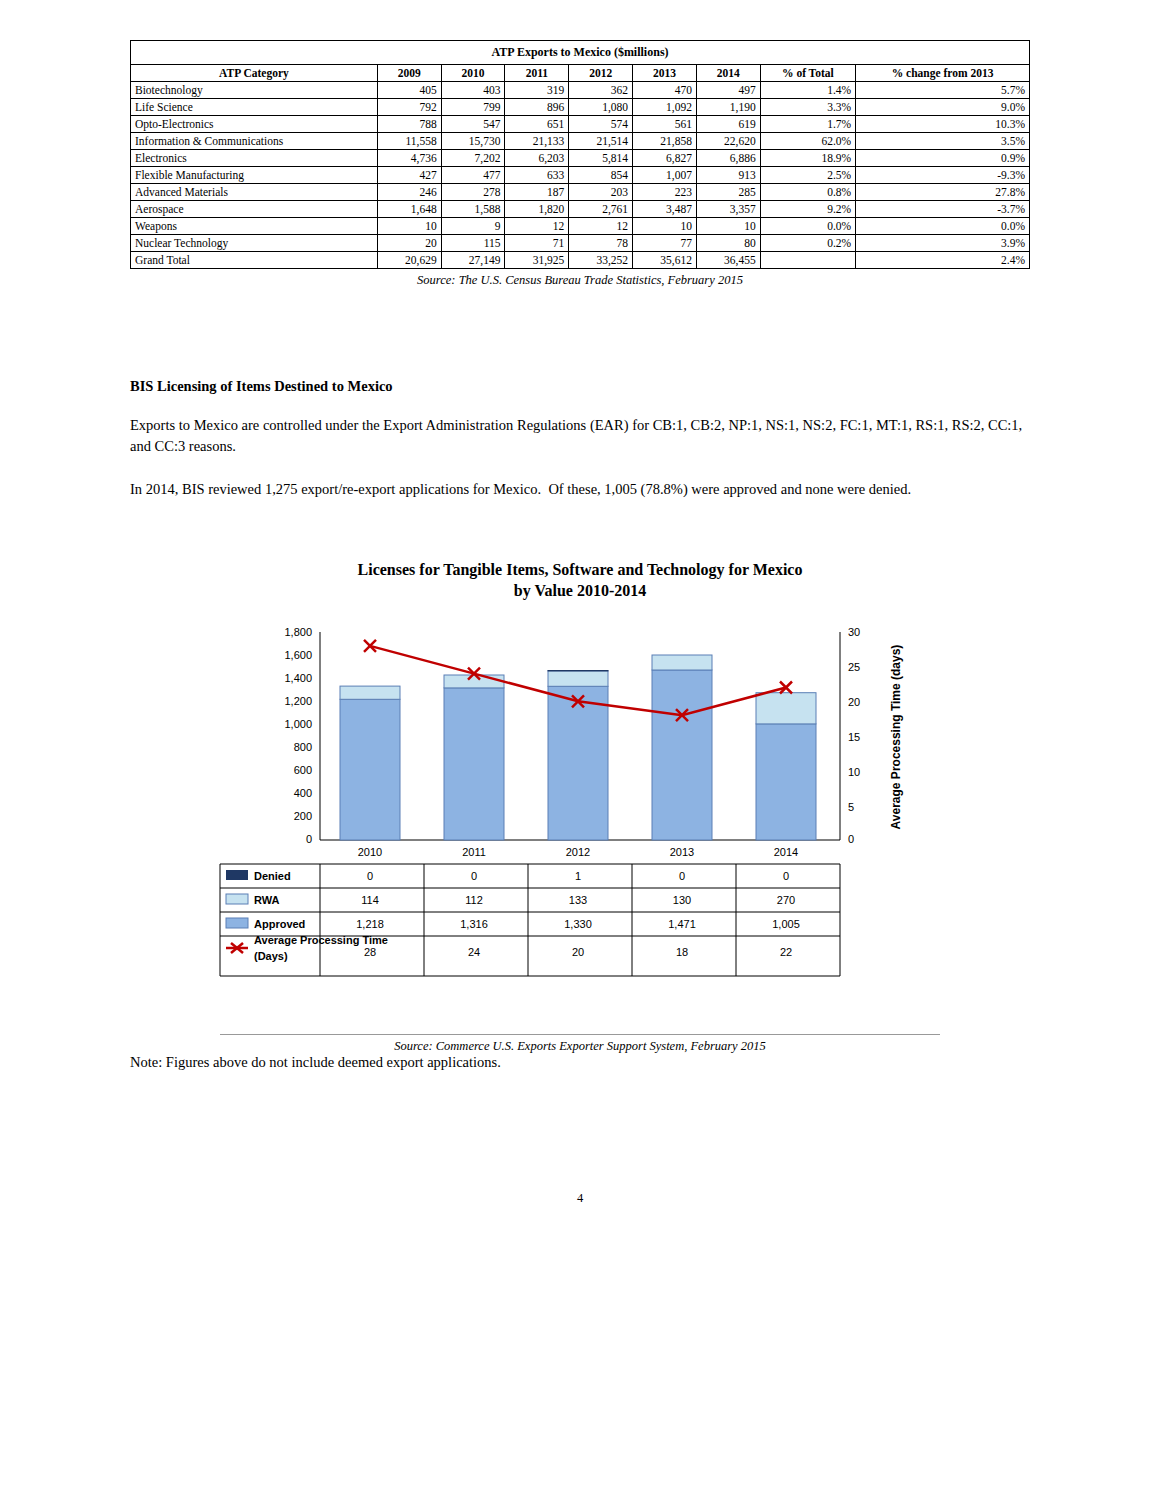ATP Exports to Mexico ($millions)
| ATP Category | 2009 | 2010 | 2011 | 2012 | 2013 | 2014 | % of Total | % change from 2013 |
| --- | --- | --- | --- | --- | --- | --- | --- | --- |
| Biotechnology | 405 | 403 | 319 | 362 | 470 | 497 | 1.4% | 5.7% |
| Life Science | 792 | 799 | 896 | 1,080 | 1,092 | 1,190 | 3.3% | 9.0% |
| Opto-Electronics | 788 | 547 | 651 | 574 | 561 | 619 | 1.7% | 10.3% |
| Information & Communications | 11,558 | 15,730 | 21,133 | 21,514 | 21,858 | 22,620 | 62.0% | 3.5% |
| Electronics | 4,736 | 7,202 | 6,203 | 5,814 | 6,827 | 6,886 | 18.9% | 0.9% |
| Flexible Manufacturing | 427 | 477 | 633 | 854 | 1,007 | 913 | 2.5% | -9.3% |
| Advanced Materials | 246 | 278 | 187 | 203 | 223 | 285 | 0.8% | 27.8% |
| Aerospace | 1,648 | 1,588 | 1,820 | 2,761 | 3,487 | 3,357 | 9.2% | -3.7% |
| Weapons | 10 | 9 | 12 | 12 | 10 | 10 | 0.0% | 0.0% |
| Nuclear Technology | 20 | 115 | 71 | 78 | 77 | 80 | 0.2% | 3.9% |
| Grand Total | 20,629 | 27,149 | 31,925 | 33,252 | 35,612 | 36,455 | | 2.4% |
Source: The U.S. Census Bureau Trade Statistics, February 2015
BIS Licensing of Items Destined to Mexico
Exports to Mexico are controlled under the Export Administration Regulations (EAR) for CB:1, CB:2, NP:1, NS:1, NS:2, FC:1, MT:1, RS:1, RS:2, CC:1, and CC:3 reasons.
In 2014, BIS reviewed 1,275 export/re-export applications for Mexico. Of these, 1,005 (78.8%) were approved and none were denied.
Licenses for Tangible Items, Software and Technology for Mexico
by Value 2010-2014
1,800 1,600 1,400 1,200 1,000 800 600 400 200 0 30 25 20 15 10 5 0 Average Processing Time (days) 2010 2011 2012 2013 2014 Denied 0 0 1 0 0 RWA 114 112 133 130 270 Approved 1,218 1,316 1,330 1,471 1,005 Average Processing Time (Days) 28 24 20 18 22
Source: Commerce U.S. Exports Exporter Support System, February 2015
Note: Figures above do not include deemed export applications.
4